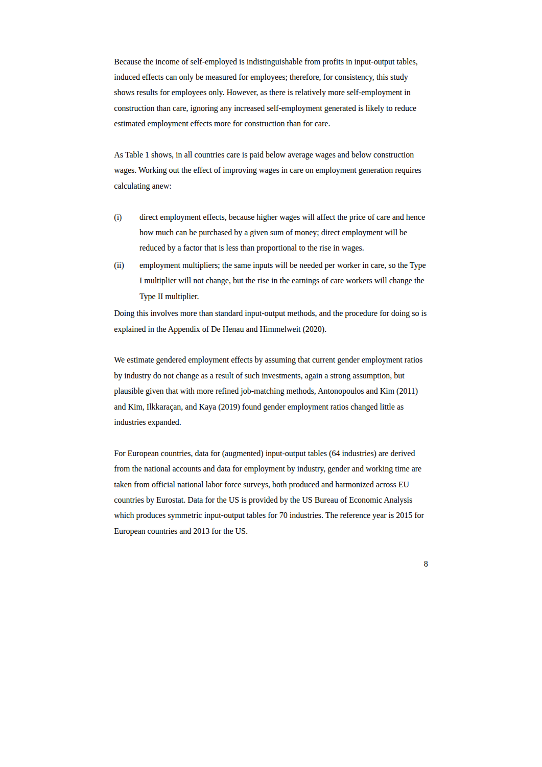Because the income of self-employed is indistinguishable from profits in input-output tables, induced effects can only be measured for employees; therefore, for consistency, this study shows results for employees only. However, as there is relatively more self-employment in construction than care, ignoring any increased self-employment generated is likely to reduce estimated employment effects more for construction than for care.
As Table 1 shows, in all countries care is paid below average wages and below construction wages. Working out the effect of improving wages in care on employment generation requires calculating anew:
(i)
direct employment effects, because higher wages will affect the price of care and hence how much can be purchased by a given sum of money; direct employment will be reduced by a factor that is less than proportional to the rise in wages.
(ii)
employment multipliers; the same inputs will be needed per worker in care, so the Type I multiplier will not change, but the rise in the earnings of care workers will change the Type II multiplier.
Doing this involves more than standard input-output methods, and the procedure for doing so is explained in the Appendix of De Henau and Himmelweit (2020).
We estimate gendered employment effects by assuming that current gender employment ratios by industry do not change as a result of such investments, again a strong assumption, but plausible given that with more refined job-matching methods, Antonopoulos and Kim (2011) and Kim, Ilkkaraçan, and Kaya (2019) found gender employment ratios changed little as industries expanded.
For European countries, data for (augmented) input-output tables (64 industries) are derived from the national accounts and data for employment by industry, gender and working time are taken from official national labor force surveys, both produced and harmonized across EU countries by Eurostat. Data for the US is provided by the US Bureau of Economic Analysis which produces symmetric input-output tables for 70 industries. The reference year is 2015 for European countries and 2013 for the US.
8